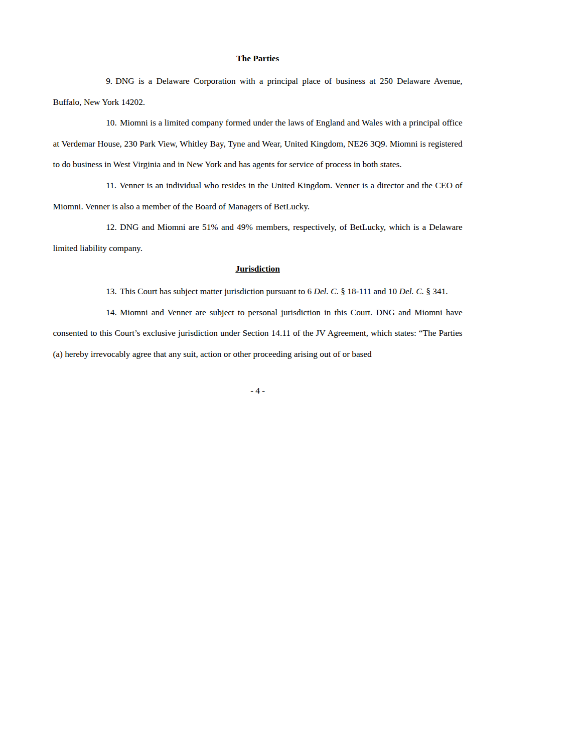The Parties
9. DNG is a Delaware Corporation with a principal place of business at 250 Delaware Avenue, Buffalo, New York 14202.
10. Miomni is a limited company formed under the laws of England and Wales with a principal office at Verdemar House, 230 Park View, Whitley Bay, Tyne and Wear, United Kingdom, NE26 3Q9. Miomni is registered to do business in West Virginia and in New York and has agents for service of process in both states.
11. Venner is an individual who resides in the United Kingdom. Venner is a director and the CEO of Miomni. Venner is also a member of the Board of Managers of BetLucky.
12. DNG and Miomni are 51% and 49% members, respectively, of BetLucky, which is a Delaware limited liability company.
Jurisdiction
13. This Court has subject matter jurisdiction pursuant to 6 Del. C. § 18-111 and 10 Del. C. § 341.
14. Miomni and Venner are subject to personal jurisdiction in this Court. DNG and Miomni have consented to this Court’s exclusive jurisdiction under Section 14.11 of the JV Agreement, which states: “The Parties (a) hereby irrevocably agree that any suit, action or other proceeding arising out of or based
- 4 -